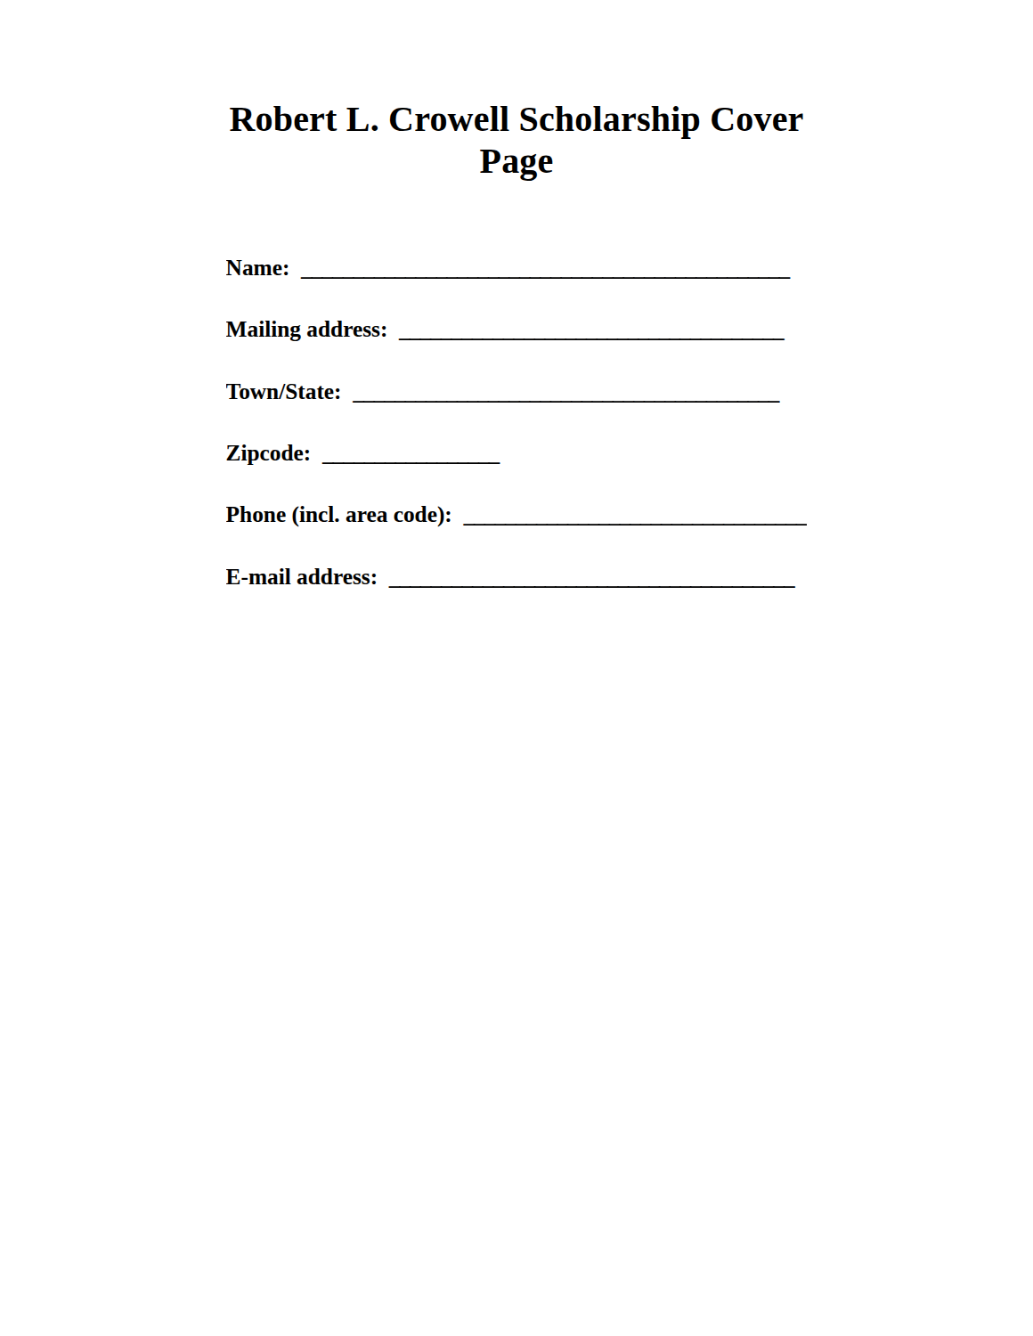Robert L. Crowell Scholarship Cover Page
Name: _______________________________________________
Mailing address: _____________________________________
Town/State: _________________________________________
Zipcode: _________________
Phone (incl. area code): _________________________________
E-mail address: _______________________________________